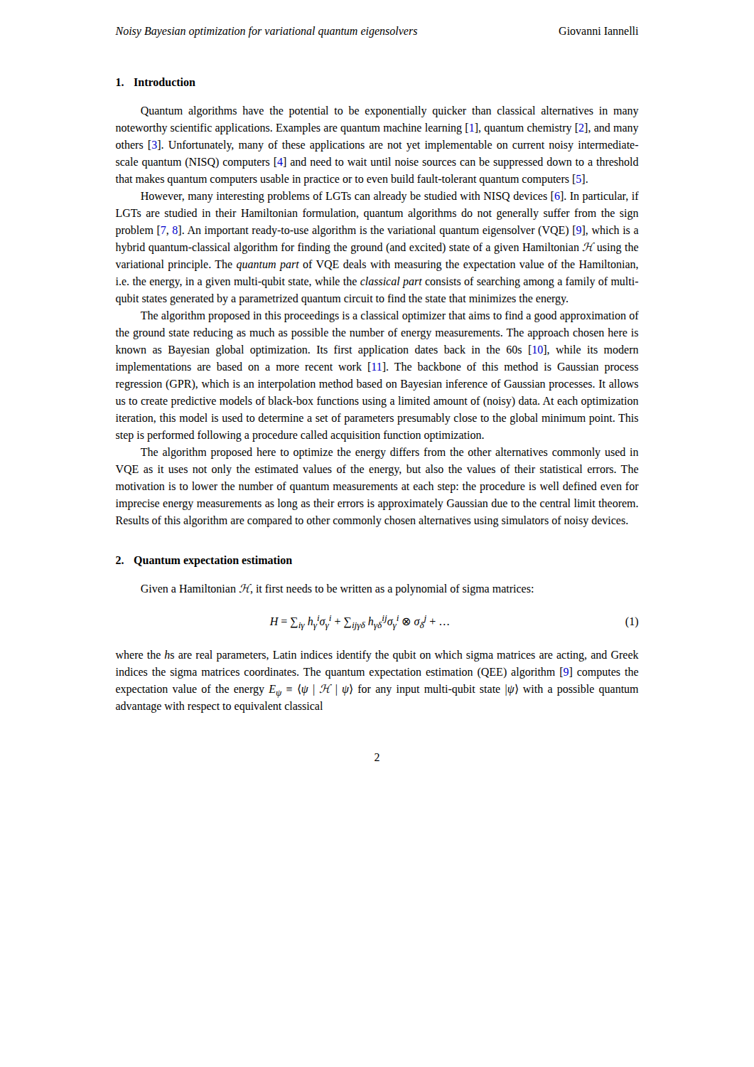Noisy Bayesian optimization for variational quantum eigensolvers Giovanni Iannelli
1. Introduction
Quantum algorithms have the potential to be exponentially quicker than classical alternatives in many noteworthy scientific applications. Examples are quantum machine learning [1], quantum chemistry [2], and many others [3]. Unfortunately, many of these applications are not yet implementable on current noisy intermediate-scale quantum (NISQ) computers [4] and need to wait until noise sources can be suppressed down to a threshold that makes quantum computers usable in practice or to even build fault-tolerant quantum computers [5].
However, many interesting problems of LGTs can already be studied with NISQ devices [6]. In particular, if LGTs are studied in their Hamiltonian formulation, quantum algorithms do not generally suffer from the sign problem [7, 8]. An important ready-to-use algorithm is the variational quantum eigensolver (VQE) [9], which is a hybrid quantum-classical algorithm for finding the ground (and excited) state of a given Hamiltonian ℋ using the variational principle. The quantum part of VQE deals with measuring the expectation value of the Hamiltonian, i.e. the energy, in a given multi-qubit state, while the classical part consists of searching among a family of multi-qubit states generated by a parametrized quantum circuit to find the state that minimizes the energy.
The algorithm proposed in this proceedings is a classical optimizer that aims to find a good approximation of the ground state reducing as much as possible the number of energy measurements. The approach chosen here is known as Bayesian global optimization. Its first application dates back in the 60s [10], while its modern implementations are based on a more recent work [11]. The backbone of this method is Gaussian process regression (GPR), which is an interpolation method based on Bayesian inference of Gaussian processes. It allows us to create predictive models of black-box functions using a limited amount of (noisy) data. At each optimization iteration, this model is used to determine a set of parameters presumably close to the global minimum point. This step is performed following a procedure called acquisition function optimization.
The algorithm proposed here to optimize the energy differs from the other alternatives commonly used in VQE as it uses not only the estimated values of the energy, but also the values of their statistical errors. The motivation is to lower the number of quantum measurements at each step: the procedure is well defined even for imprecise energy measurements as long as their errors is approximately Gaussian due to the central limit theorem. Results of this algorithm are compared to other commonly chosen alternatives using simulators of noisy devices.
2. Quantum expectation estimation
Given a Hamiltonian ℋ, it first needs to be written as a polynomial of sigma matrices:
H = ∑iγ hγiσγi + ∑ijγδ hγδijσγi ⊗ σδj + … (1)
where the hs are real parameters, Latin indices identify the qubit on which sigma matrices are acting, and Greek indices the sigma matrices coordinates. The quantum expectation estimation (QEE) algorithm [9] computes the expectation value of the energy Eψ ≡ ⟨ψ | ℋ | ψ⟩ for any input multi-qubit state |ψ⟩ with a possible quantum advantage with respect to equivalent classical
2